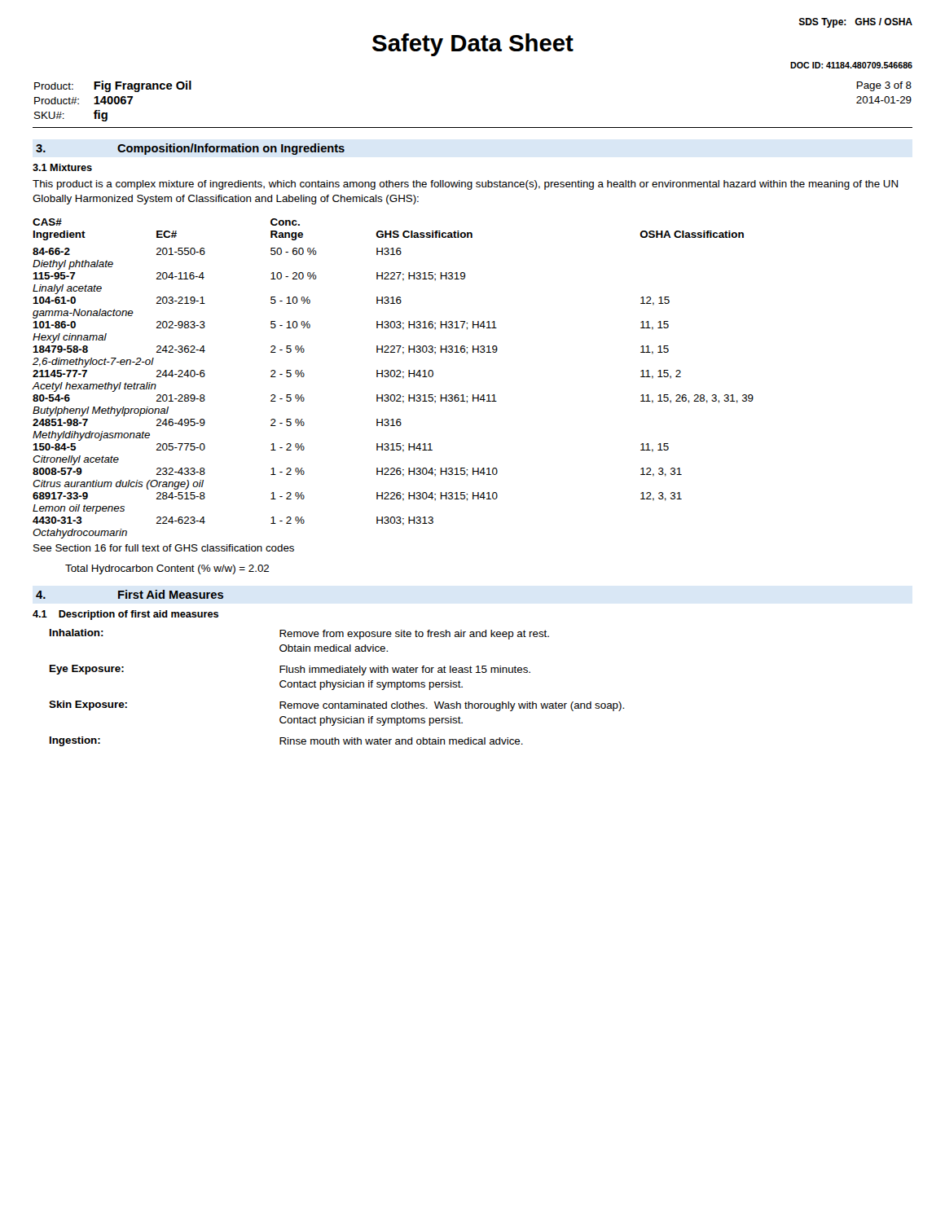SDS Type: GHS / OSHA
Safety Data Sheet
DOC ID: 41184.480709.546686
| Product: Fig Fragrance Oil | Page 3 of 8 |
| Product#: 140067 | 2014-01-29 |
| SKU#: fig | |
3. Composition/Information on Ingredients
3.1 Mixtures
This product is a complex mixture of ingredients, which contains among others the following substance(s), presenting a health or environmental hazard within the meaning of the UN Globally Harmonized System of Classification and Labeling of Chemicals (GHS):
| CAS# Ingredient | EC# | Conc. Range | GHS Classification | OSHA Classification |
| --- | --- | --- | --- | --- |
| 84-66-2 | 201-550-6 | 50 - 60 % | H316 | |
| Diethyl phthalate |
| 115-95-7 | 204-116-4 | 10 - 20 % | H227; H315; H319 | |
| Linalyl acetate |
| 104-61-0 | 203-219-1 | 5 - 10 % | H316 | 12, 15 |
| gamma-Nonalactone |
| 101-86-0 | 202-983-3 | 5 - 10 % | H303; H316; H317; H411 | 11, 15 |
| Hexyl cinnamal |
| 18479-58-8 | 242-362-4 | 2 - 5 % | H227; H303; H316; H319 | 11, 15 |
| 2,6-dimethyloct-7-en-2-ol |
| 21145-77-7 | 244-240-6 | 2 - 5 % | H302; H410 | 11, 15, 2 |
| Acetyl hexamethyl tetralin |
| 80-54-6 | 201-289-8 | 2 - 5 % | H302; H315; H361; H411 | 11, 15, 26, 28, 3, 31, 39 |
| Butylphenyl Methylpropional |
| 24851-98-7 | 246-495-9 | 2 - 5 % | H316 | |
| Methyldihydrojasmonate |
| 150-84-5 | 205-775-0 | 1 - 2 % | H315; H411 | 11, 15 |
| Citronellyl acetate |
| 8008-57-9 | 232-433-8 | 1 - 2 % | H226; H304; H315; H410 | 12, 3, 31 |
| Citrus aurantium dulcis (Orange) oil |
| 68917-33-9 | 284-515-8 | 1 - 2 % | H226; H304; H315; H410 | 12, 3, 31 |
| Lemon oil terpenes |
| 4430-31-3 | 224-623-4 | 1 - 2 % | H303; H313 | |
| Octahydrocoumarin |
See Section 16 for full text of GHS classification codes
Total Hydrocarbon Content (% w/w) = 2.02
4. First Aid Measures
4.1 Description of first aid measures
| Inhalation: | Remove from exposure site to fresh air and keep at rest. Obtain medical advice. |
| Eye Exposure: | Flush immediately with water for at least 15 minutes. Contact physician if symptoms persist. |
| Skin Exposure: | Remove contaminated clothes. Wash thoroughly with water (and soap). Contact physician if symptoms persist. |
| Ingestion: | Rinse mouth with water and obtain medical advice. |